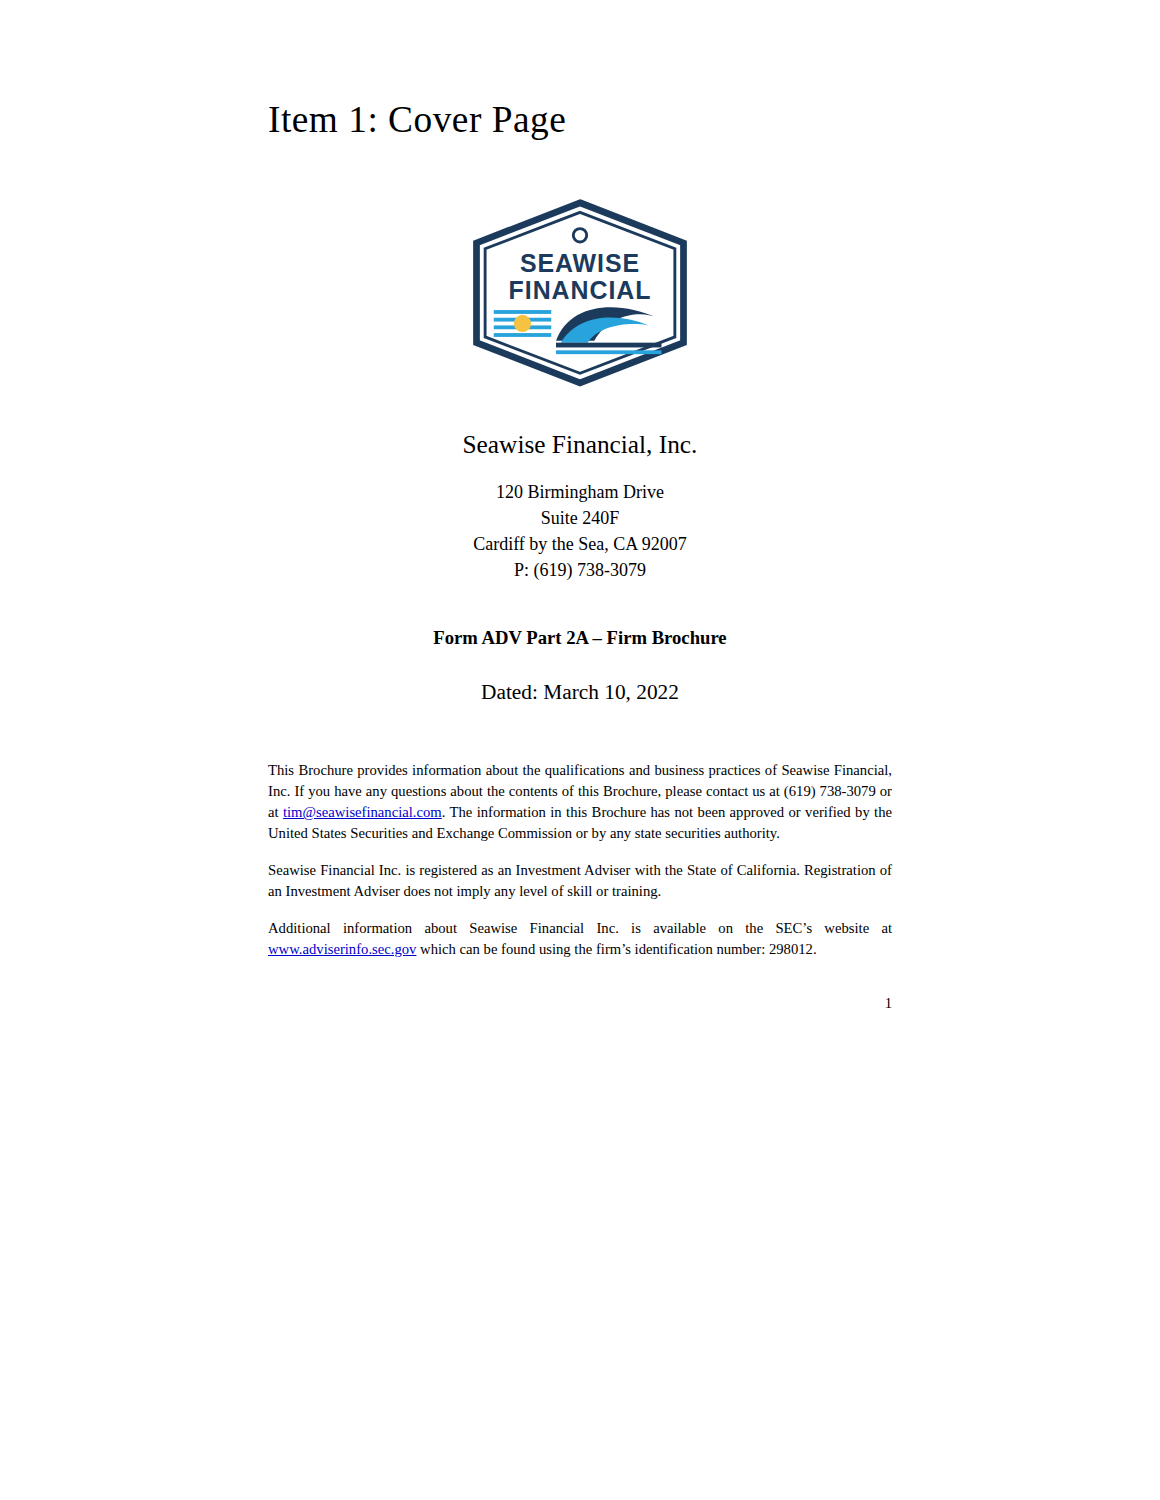Item 1: Cover Page
SEAWISE FINANCIAL
Seawise Financial, Inc.
120 Birmingham Drive
Suite 240F
Cardiff by the Sea, CA 92007
P: (619) 738-3079
Form ADV Part 2A – Firm Brochure
Dated: March 10, 2022
This Brochure provides information about the qualifications and business practices of Seawise Financial, Inc. If you have any questions about the contents of this Brochure, please contact us at (619) 738-3079 or at tim@seawisefinancial.com. The information in this Brochure has not been approved or verified by the United States Securities and Exchange Commission or by any state securities authority.
Seawise Financial Inc. is registered as an Investment Adviser with the State of California. Registration of an Investment Adviser does not imply any level of skill or training.
Additional information about Seawise Financial Inc. is available on the SEC’s website at www.adviserinfo.sec.gov which can be found using the firm’s identification number: 298012.
1